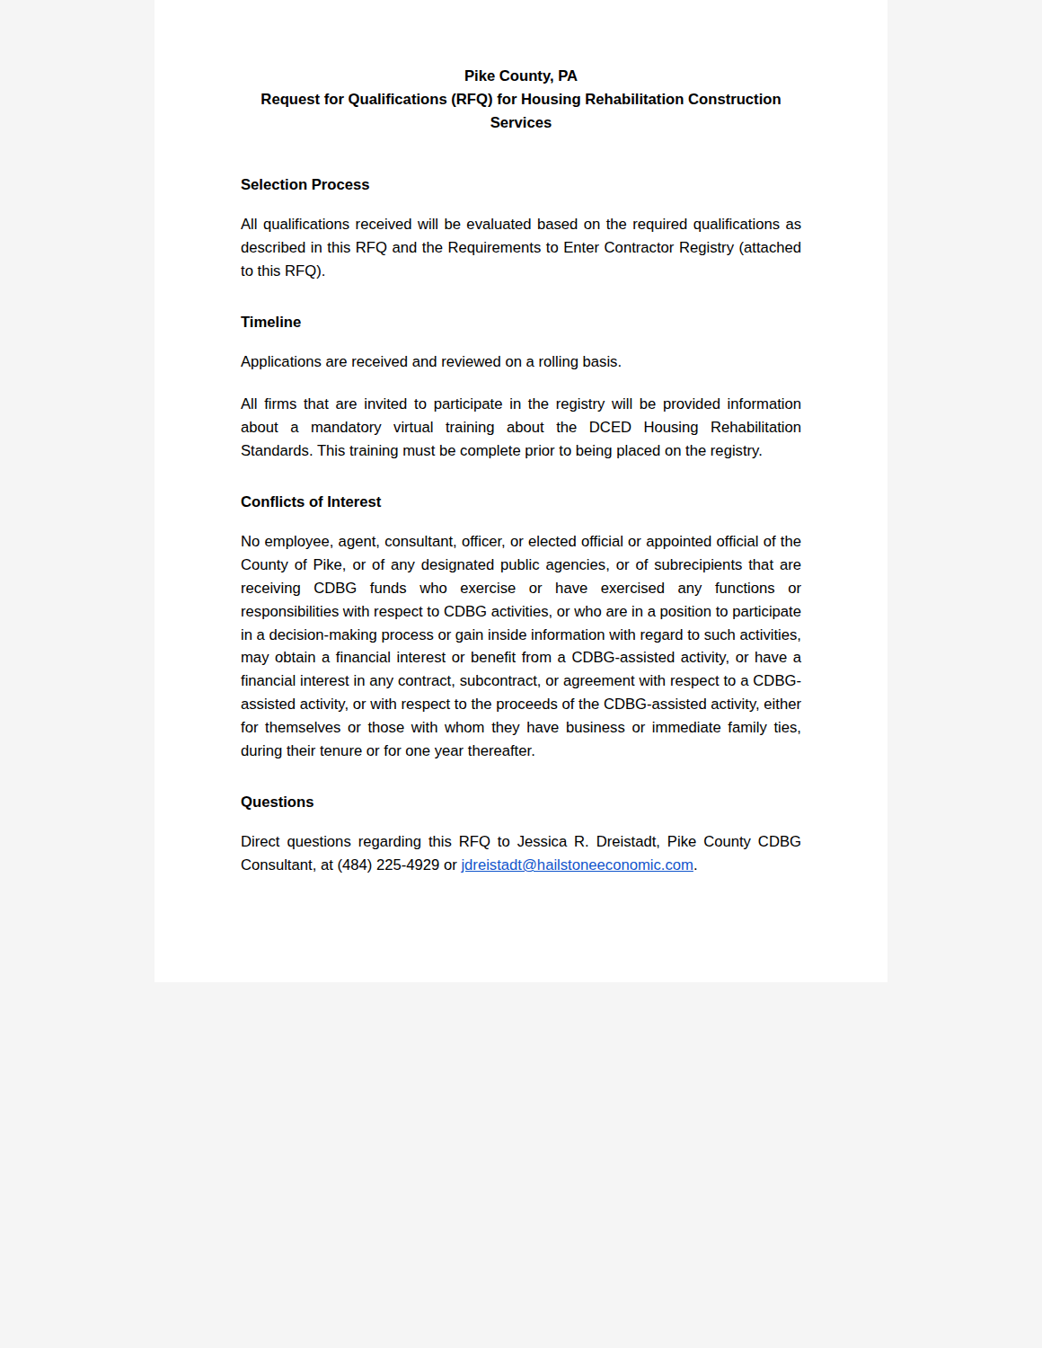Pike County, PA
Request for Qualifications (RFQ) for Housing Rehabilitation Construction Services
Selection Process
All qualifications received will be evaluated based on the required qualifications as described in this RFQ and the Requirements to Enter Contractor Registry (attached to this RFQ).
Timeline
Applications are received and reviewed on a rolling basis.
All firms that are invited to participate in the registry will be provided information about a mandatory virtual training about the DCED Housing Rehabilitation Standards. This training must be complete prior to being placed on the registry.
Conflicts of Interest
No employee, agent, consultant, officer, or elected official or appointed official of the County of Pike, or of any designated public agencies, or of subrecipients that are receiving CDBG funds who exercise or have exercised any functions or responsibilities with respect to CDBG activities, or who are in a position to participate in a decision-making process or gain inside information with regard to such activities, may obtain a financial interest or benefit from a CDBG-assisted activity, or have a financial interest in any contract, subcontract, or agreement with respect to a CDBG-assisted activity, or with respect to the proceeds of the CDBG-assisted activity, either for themselves or those with whom they have business or immediate family ties, during their tenure or for one year thereafter.
Questions
Direct questions regarding this RFQ to Jessica R. Dreistadt, Pike County CDBG Consultant, at (484) 225-4929 or jdreistadt@hailstoneeconomic.com.